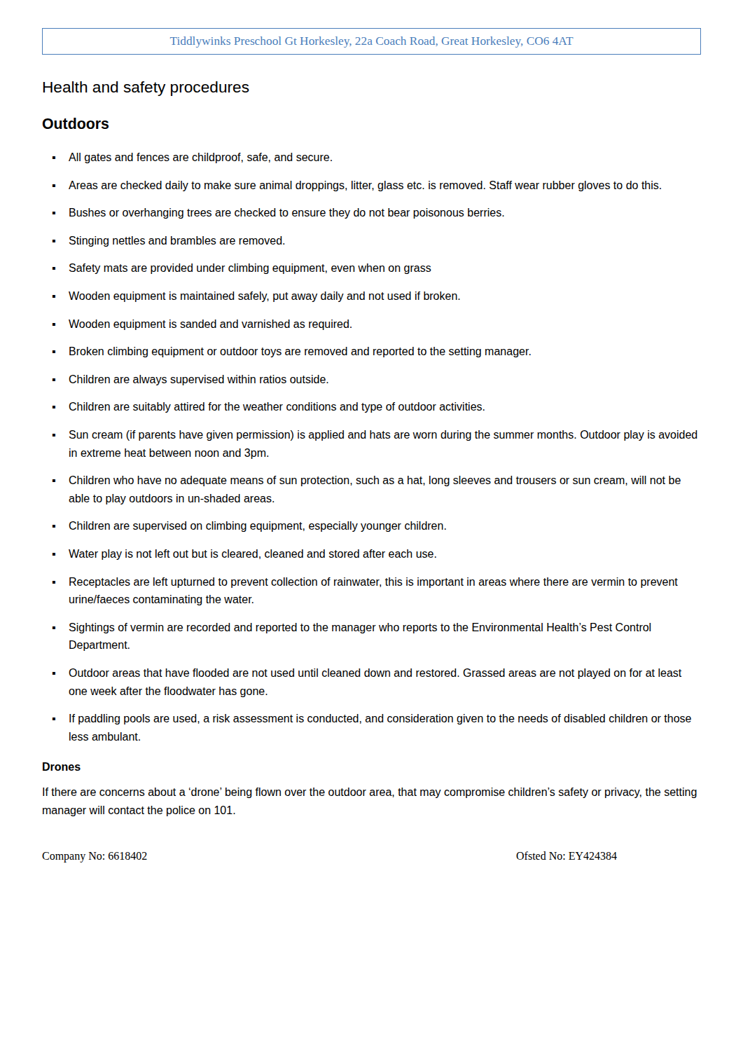Tiddlywinks Preschool Gt Horkesley, 22a Coach Road, Great Horkesley, CO6 4AT
Health and safety procedures
Outdoors
All gates and fences are childproof, safe, and secure.
Areas are checked daily to make sure animal droppings, litter, glass etc. is removed. Staff wear rubber gloves to do this.
Bushes or overhanging trees are checked to ensure they do not bear poisonous berries.
Stinging nettles and brambles are removed.
Safety mats are provided under climbing equipment, even when on grass
Wooden equipment is maintained safely, put away daily and not used if broken.
Wooden equipment is sanded and varnished as required.
Broken climbing equipment or outdoor toys are removed and reported to the setting manager.
Children are always supervised within ratios outside.
Children are suitably attired for the weather conditions and type of outdoor activities.
Sun cream (if parents have given permission) is applied and hats are worn during the summer months. Outdoor play is avoided in extreme heat between noon and 3pm.
Children who have no adequate means of sun protection, such as a hat, long sleeves and trousers or sun cream, will not be able to play outdoors in un-shaded areas.
Children are supervised on climbing equipment, especially younger children.
Water play is not left out but is cleared, cleaned and stored after each use.
Receptacles are left upturned to prevent collection of rainwater, this is important in areas where there are vermin to prevent urine/faeces contaminating the water.
Sightings of vermin are recorded and reported to the manager who reports to the Environmental Health’s Pest Control Department.
Outdoor areas that have flooded are not used until cleaned down and restored. Grassed areas are not played on for at least one week after the floodwater has gone.
If paddling pools are used, a risk assessment is conducted, and consideration given to the needs of disabled children or those less ambulant.
Drones
If there are concerns about a ‘drone’ being flown over the outdoor area, that may compromise children’s safety or privacy, the setting manager will contact the police on 101.
Company No: 6618402
Ofsted No: EY424384